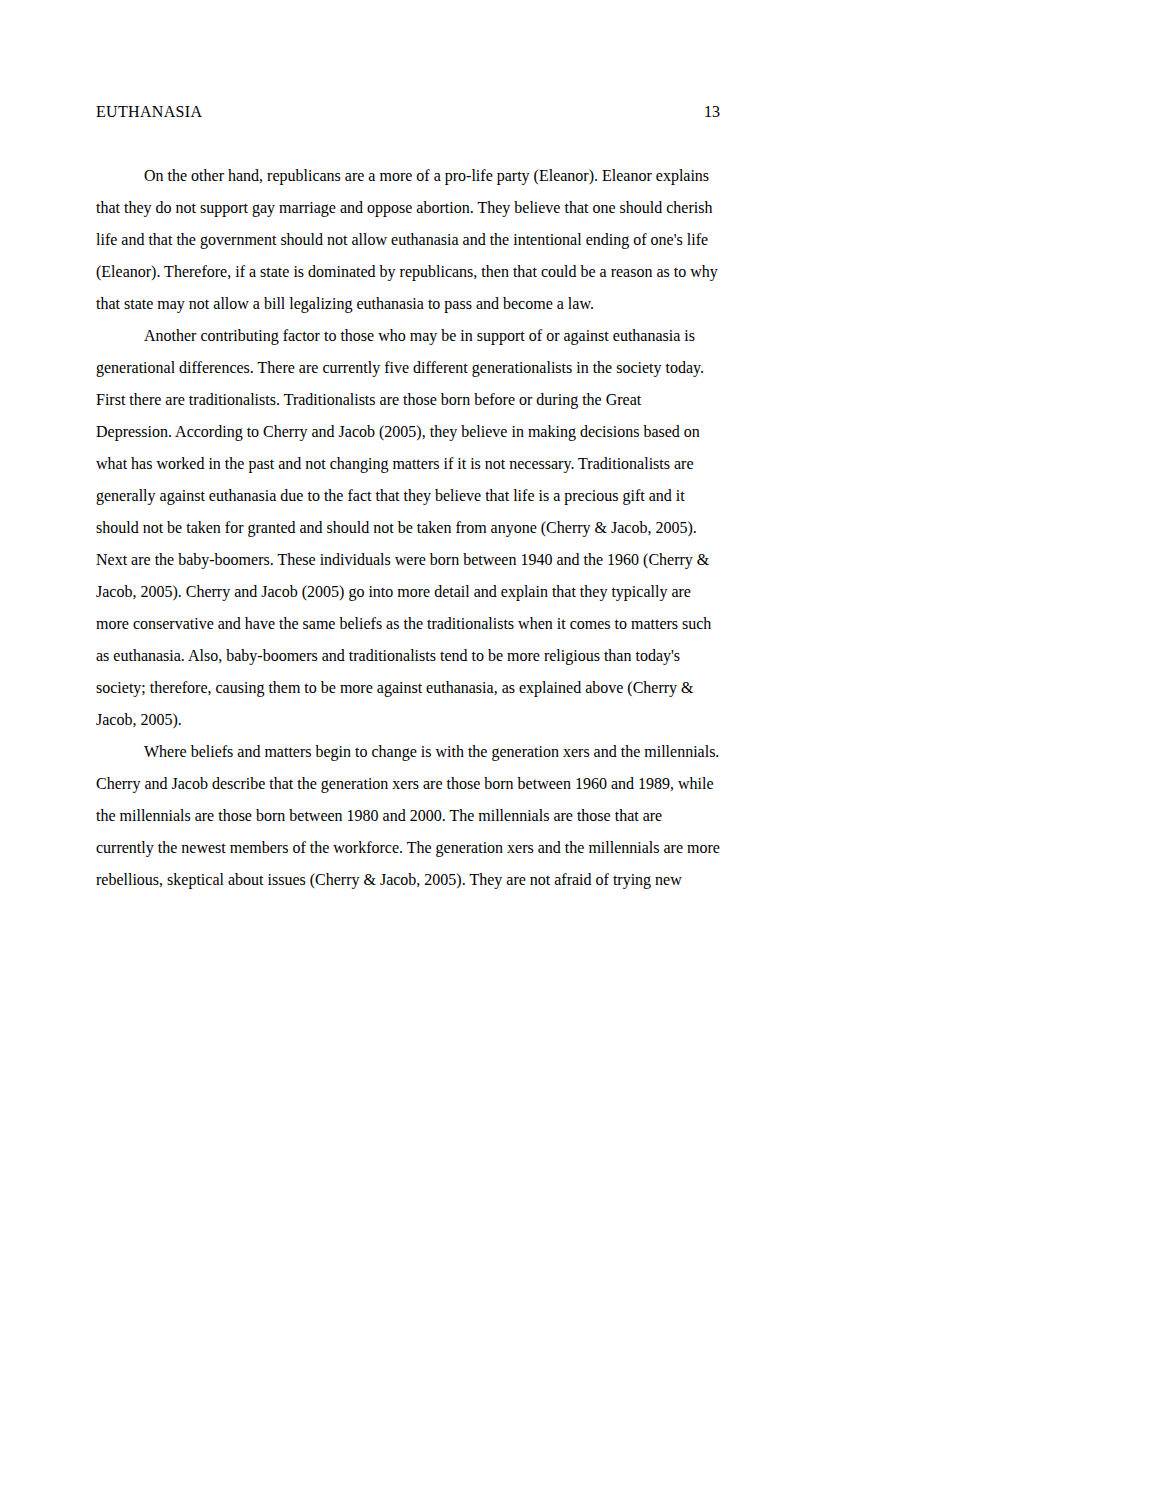Euthanasia 13
On the other hand, republicans are a more of a pro-life party (Eleanor). Eleanor explains that they do not support gay marriage and oppose abortion. They believe that one should cherish life and that the government should not allow euthanasia and the intentional ending of one's life (Eleanor). Therefore, if a state is dominated by republicans, then that could be a reason as to why that state may not allow a bill legalizing euthanasia to pass and become a law.
Another contributing factor to those who may be in support of or against euthanasia is generational differences. There are currently five different generationalists in the society today. First there are traditionalists. Traditionalists are those born before or during the Great Depression. According to Cherry and Jacob (2005), they believe in making decisions based on what has worked in the past and not changing matters if it is not necessary. Traditionalists are generally against euthanasia due to the fact that they believe that life is a precious gift and it should not be taken for granted and should not be taken from anyone (Cherry & Jacob, 2005). Next are the baby-boomers. These individuals were born between 1940 and the 1960 (Cherry & Jacob, 2005). Cherry and Jacob (2005) go into more detail and explain that they typically are more conservative and have the same beliefs as the traditionalists when it comes to matters such as euthanasia. Also, baby-boomers and traditionalists tend to be more religious than today's society; therefore, causing them to be more against euthanasia, as explained above (Cherry & Jacob, 2005).
Where beliefs and matters begin to change is with the generation xers and the millennials. Cherry and Jacob describe that the generation xers are those born between 1960 and 1989, while the millennials are those born between 1980 and 2000. The millennials are those that are currently the newest members of the workforce. The generation xers and the millennials are more rebellious, skeptical about issues (Cherry & Jacob, 2005). They are not afraid of trying new